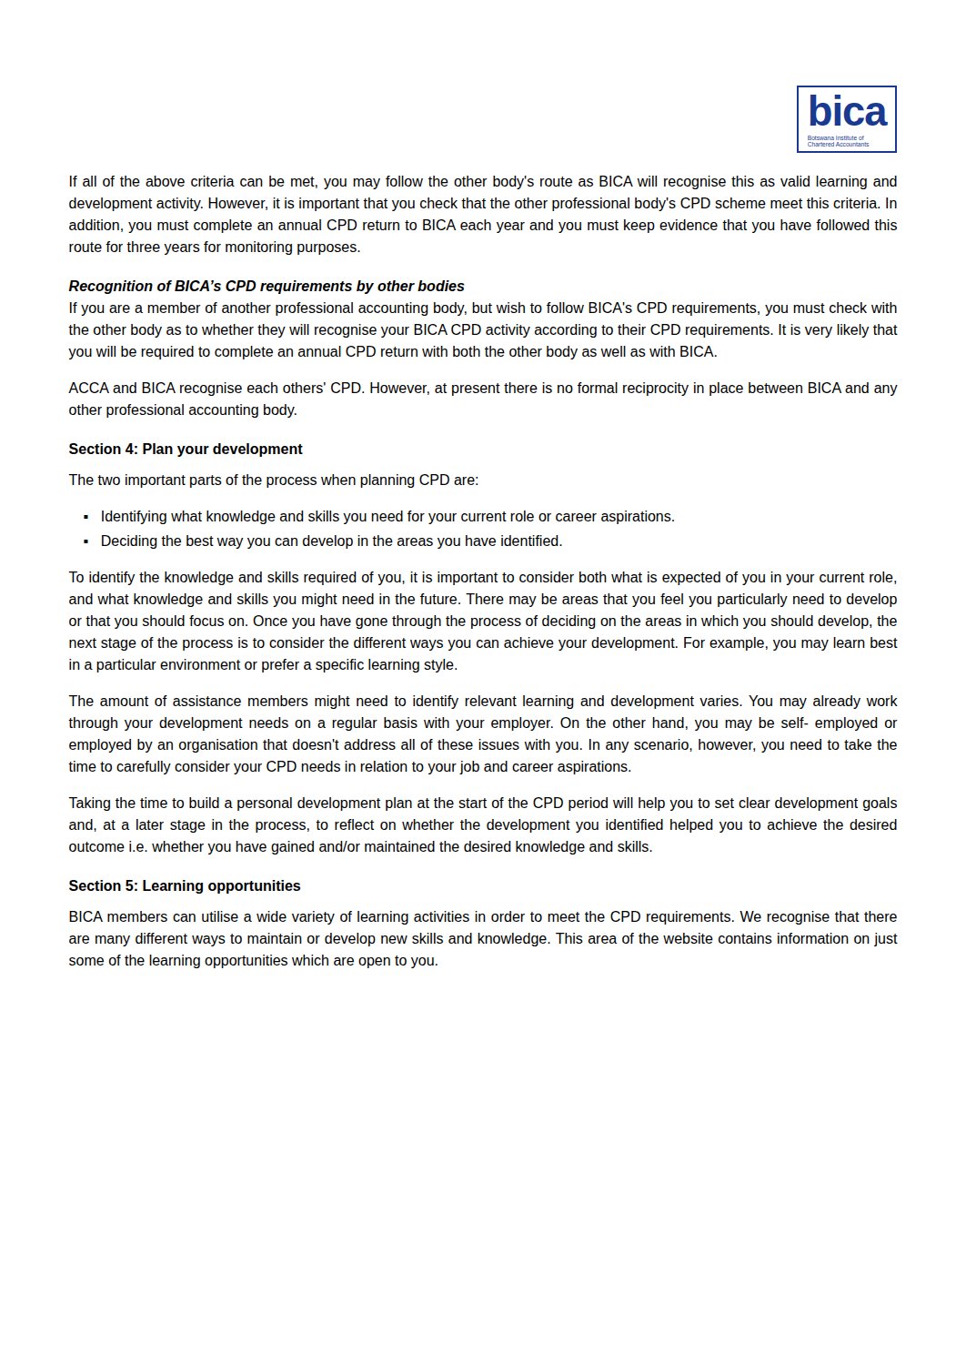bica
Botswana Institute of
Chartered Accountants
If all of the above criteria can be met, you may follow the other body's route as BICA will recognise this as valid learning and development activity. However, it is important that you check that the other professional body's CPD scheme meet this criteria. In addition, you must complete an annual CPD return to BICA each year and you must keep evidence that you have followed this route for three years for monitoring purposes.
Recognition of BICA’s CPD requirements by other bodies
If you are a member of another professional accounting body, but wish to follow BICA's CPD requirements, you must check with the other body as to whether they will recognise your BICA CPD activity according to their CPD requirements. It is very likely that you will be required to complete an annual CPD return with both the other body as well as with BICA.
ACCA and BICA recognise each others' CPD. However, at present there is no formal reciprocity in place between BICA and any other professional accounting body.
Section 4: Plan your development
The two important parts of the process when planning CPD are:
Identifying what knowledge and skills you need for your current role or career aspirations.
Deciding the best way you can develop in the areas you have identified.
To identify the knowledge and skills required of you, it is important to consider both what is expected of you in your current role, and what knowledge and skills you might need in the future. There may be areas that you feel you particularly need to develop or that you should focus on. Once you have gone through the process of deciding on the areas in which you should develop, the next stage of the process is to consider the different ways you can achieve your development. For example, you may learn best in a particular environment or prefer a specific learning style.
The amount of assistance members might need to identify relevant learning and development varies. You may already work through your development needs on a regular basis with your employer. On the other hand, you may be self- employed or employed by an organisation that doesn't address all of these issues with you. In any scenario, however, you need to take the time to carefully consider your CPD needs in relation to your job and career aspirations.
Taking the time to build a personal development plan at the start of the CPD period will help you to set clear development goals and, at a later stage in the process, to reflect on whether the development you identified helped you to achieve the desired outcome i.e. whether you have gained and/or maintained the desired knowledge and skills.
Section 5: Learning opportunities
BICA members can utilise a wide variety of learning activities in order to meet the CPD requirements. We recognise that there are many different ways to maintain or develop new skills and knowledge. This area of the website contains information on just some of the learning opportunities which are open to you.